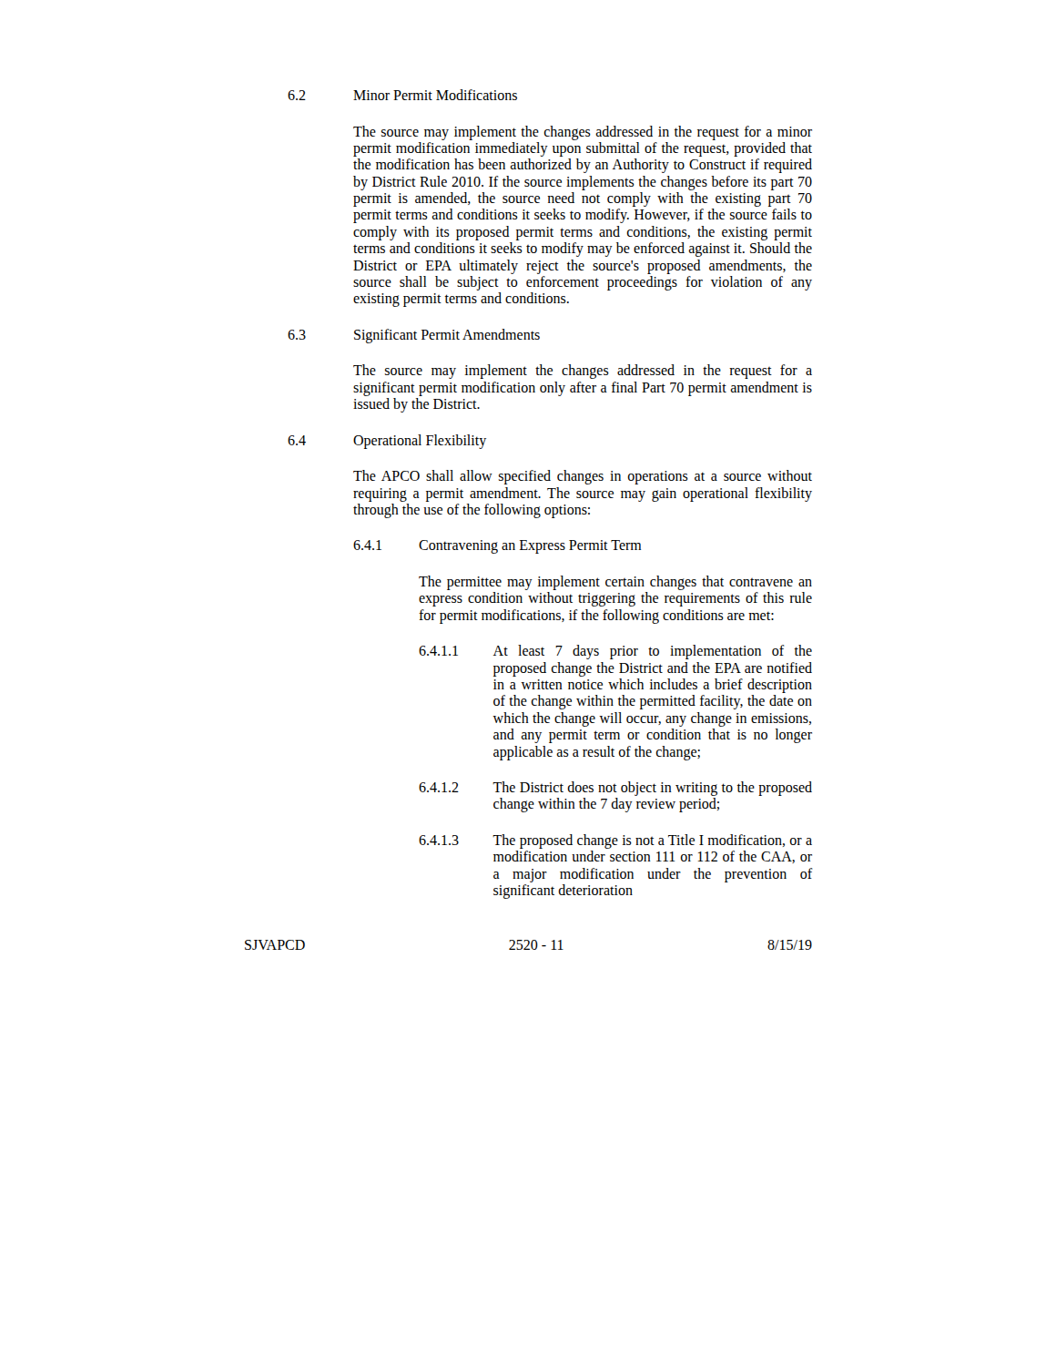6.2
Minor Permit Modifications
The source may implement the changes addressed in the request for a minor permit modification immediately upon submittal of the request, provided that the modification has been authorized by an Authority to Construct if required by District Rule 2010. If the source implements the changes before its part 70 permit is amended, the source need not comply with the existing part 70 permit terms and conditions it seeks to modify. However, if the source fails to comply with its proposed permit terms and conditions, the existing permit terms and conditions it seeks to modify may be enforced against it. Should the District or EPA ultimately reject the source's proposed amendments, the source shall be subject to enforcement proceedings for violation of any existing permit terms and conditions.
6.3
Significant Permit Amendments
The source may implement the changes addressed in the request for a significant permit modification only after a final Part 70 permit amendment is issued by the District.
6.4
Operational Flexibility
The APCO shall allow specified changes in operations at a source without requiring a permit amendment. The source may gain operational flexibility through the use of the following options:
6.4.1
Contravening an Express Permit Term
The permittee may implement certain changes that contravene an express condition without triggering the requirements of this rule for permit modifications, if the following conditions are met:
6.4.1.1
At least 7 days prior to implementation of the proposed change the District and the EPA are notified in a written notice which includes a brief description of the change within the permitted facility, the date on which the change will occur, any change in emissions, and any permit term or condition that is no longer applicable as a result of the change;
6.4.1.2
The District does not object in writing to the proposed change within the 7 day review period;
6.4.1.3
The proposed change is not a Title I modification, or a modification under section 111 or 112 of the CAA, or a major modification under the prevention of significant deterioration
SJVAPCD
2520 - 11
8/15/19